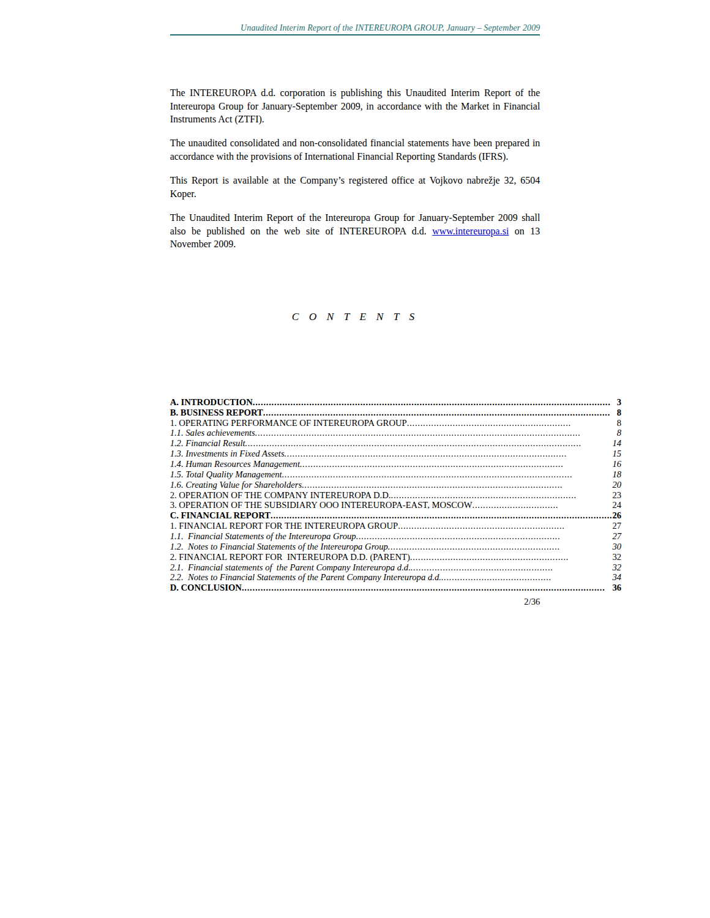Unaudited Interim Report of the INTEREUROPA GROUP, January – September 2009
The INTEREUROPA d.d. corporation is publishing this Unaudited Interim Report of the Intereuropa Group for January-September 2009, in accordance with the Market in Financial Instruments Act (ZTFI).
The unaudited consolidated and non-consolidated financial statements have been prepared in accordance with the provisions of International Financial Reporting Standards (IFRS).
This Report is available at the Company’s registered office at Vojkovo nabrežje 32, 6504 Koper.
The Unaudited Interim Report of the Intereuropa Group for January-September 2009 shall also be published on the web site of INTEREUROPA d.d. www.intereuropa.si on 13 November 2009.
C O N T E N T S
| A. INTRODUCTION ..................................................................................................................................... | 3 |
| B. BUSINESS REPORT ................................................................................................................................. | 8 |
| 1. OPERATING PERFORMANCE OF INTEREUROPA GROUP ............................................................. | 8 |
| 1.1. Sales achievements ......................................................................................................................... | 8 |
| 1.2. Financial Result ............................................................................................................................. | 14 |
| 1.3. Investments in Fixed Assets ......................................................................................................... | 15 |
| 1.4. Human Resources Management .................................................................................................. | 16 |
| 1.5. Total Quality Management ............................................................................................................ | 18 |
| 1.6. Creating Value for Shareholders ................................................................................................. | 20 |
| 2. OPERATION OF THE COMPANY INTEREUROPA D.D. ..................................................................... | 23 |
| 3. OPERATION OF THE SUBSIDIARY OOO INTEREUROPA-EAST, MOSCOW ................................ | 24 |
| C. FINANCIAL REPORT ............................................................................................................................... | 26 |
| 1. FINANCIAL REPORT FOR THE INTEREUROPA GROUP .............................................................. | 27 |
| 1.1. Financial Statements of the Intereuropa Group ............................................................................ | 27 |
| 1.2. Notes to Financial Statements of the Intereuropa Group ................................................................ | 30 |
| 2. FINANCIAL REPORT FOR INTEREUROPA D.D. (PARENT) ........................................................... | 32 |
| 2.1. Financial statements of the Parent Company Intereuropa d.d. ..................................................... | 32 |
| 2.2. Notes to Financial Statements of the Parent Company Intereuropa d.d. ......................................... | 34 |
| D. CONCLUSION ....................................................................................................................................... | 36 |
2/36